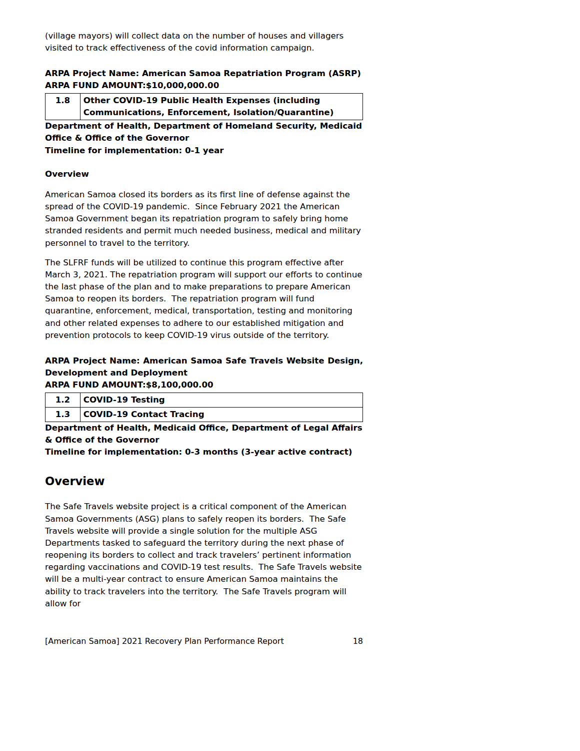(village mayors) will collect data on the number of houses and villagers visited to track effectiveness of the covid information campaign.
ARPA Project Name: American Samoa Repatriation Program (ASRP)
ARPA FUND AMOUNT:$10,000,000.00
| 1.8 | Other COVID-19 Public Health Expenses (including Communications, Enforcement, Isolation/Quarantine) |
Department of Health, Department of Homeland Security, Medicaid Office & Office of the Governor
Timeline for implementation: 0-1 year
Overview
American Samoa closed its borders as its first line of defense against the spread of the COVID-19 pandemic. Since February 2021 the American Samoa Government began its repatriation program to safely bring home stranded residents and permit much needed business, medical and military personnel to travel to the territory.
The SLFRF funds will be utilized to continue this program effective after March 3, 2021. The repatriation program will support our efforts to continue the last phase of the plan and to make preparations to prepare American Samoa to reopen its borders. The repatriation program will fund quarantine, enforcement, medical, transportation, testing and monitoring and other related expenses to adhere to our established mitigation and prevention protocols to keep COVID-19 virus outside of the territory.
ARPA Project Name: American Samoa Safe Travels Website Design, Development and Deployment
ARPA FUND AMOUNT:$8,100,000.00
| 1.2 | COVID-19 Testing |
| 1.3 | COVID-19 Contact Tracing |
Department of Health, Medicaid Office, Department of Legal Affairs & Office of the Governor
Timeline for implementation: 0-3 months (3-year active contract)
Overview
The Safe Travels website project is a critical component of the American Samoa Governments (ASG) plans to safely reopen its borders. The Safe Travels website will provide a single solution for the multiple ASG Departments tasked to safeguard the territory during the next phase of reopening its borders to collect and track travelers’ pertinent information regarding vaccinations and COVID-19 test results. The Safe Travels website will be a multi-year contract to ensure American Samoa maintains the ability to track travelers into the territory. The Safe Travels program will allow for
[American Samoa] 2021 Recovery Plan Performance Report 18